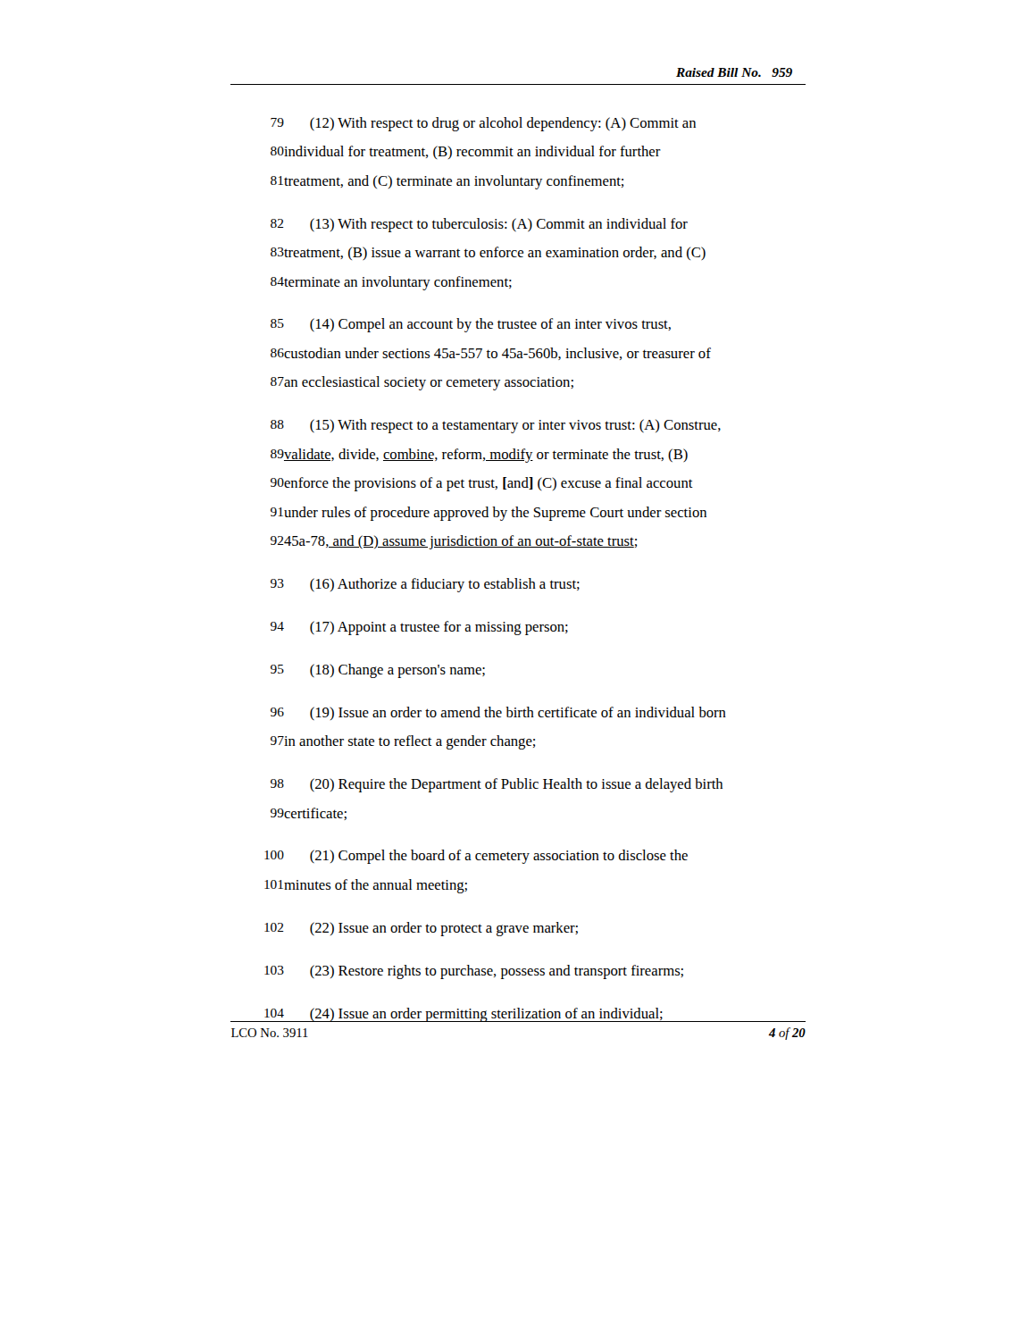Raised Bill No. 959
| 79 | (12) With respect to drug or alcohol dependency: (A) Commit an |
| 80 | individual for treatment, (B) recommit an individual for further |
| 81 | treatment, and (C) terminate an involuntary confinement; |
| 82 | (13) With respect to tuberculosis: (A) Commit an individual for |
| 83 | treatment, (B) issue a warrant to enforce an examination order, and (C) |
| 84 | terminate an involuntary confinement; |
| 85 | (14) Compel an account by the trustee of an inter vivos trust, |
| 86 | custodian under sections 45a-557 to 45a-560b, inclusive, or treasurer of |
| 87 | an ecclesiastical society or cemetery association; |
| 88 | (15) With respect to a testamentary or inter vivos trust: (A) Construe, |
| 89 | validate, divide, combine, reform , modify or terminate the trust, (B) |
| 90 | enforce the provisions of a pet trust, [ and ] (C) excuse a final account |
| 91 | under rules of procedure approved by the Supreme Court under section |
| 92 | 45a-78 , and (D) assume jurisdiction of an out-of-state trust ; |
| 93 | (16) Authorize a fiduciary to establish a trust; |
| 94 | (17) Appoint a trustee for a missing person; |
| 95 | (18) Change a person's name; |
| 96 | (19) Issue an order to amend the birth certificate of an individual born |
| 97 | in another state to reflect a gender change; |
| 98 | (20) Require the Department of Public Health to issue a delayed birth |
| 99 | certificate; |
| 100 | (21) Compel the board of a cemetery association to disclose the |
| 101 | minutes of the annual meeting; |
| 102 | (22) Issue an order to protect a grave marker; |
| 103 | (23) Restore rights to purchase, possess and transport firearms; |
| 104 | (24) Issue an order permitting sterilization of an individual; |
LCO No. 3911 4 of 20